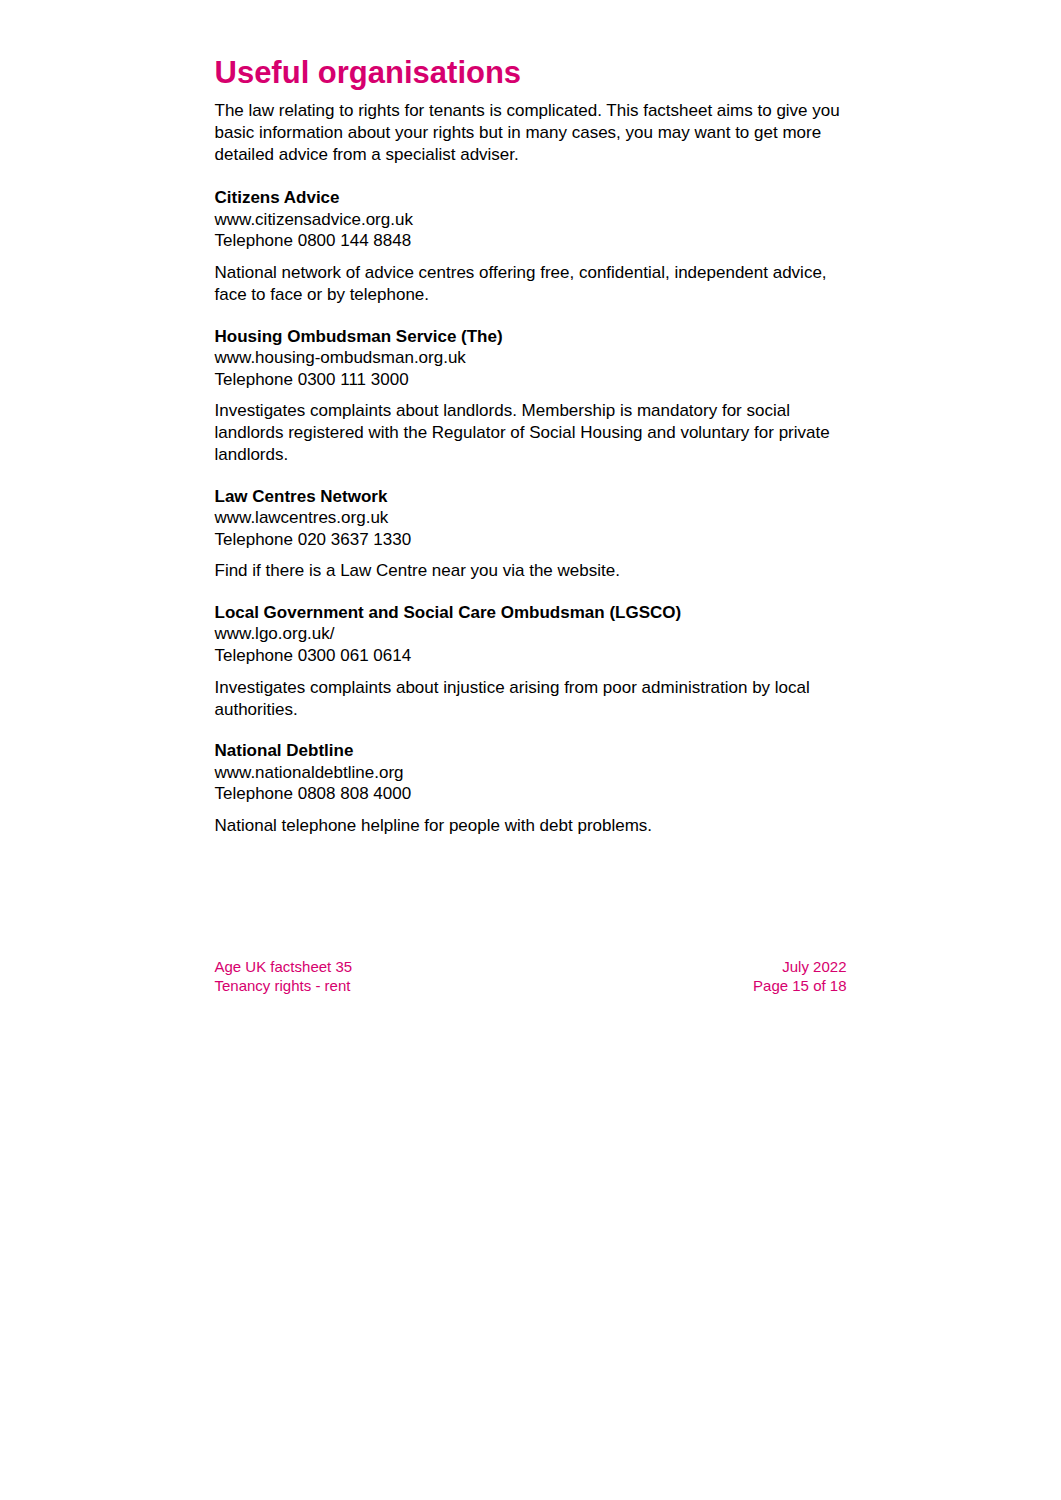Useful organisations
The law relating to rights for tenants is complicated. This factsheet aims to give you basic information about your rights but in many cases, you may want to get more detailed advice from a specialist adviser.
Citizens Advice
www.citizensadvice.org.uk Telephone 0800 144 8848
National network of advice centres offering free, confidential, independent advice, face to face or by telephone.
Housing Ombudsman Service (The)
www.housing-ombudsman.org.uk Telephone 0300 111 3000
Investigates complaints about landlords. Membership is mandatory for social landlords registered with the Regulator of Social Housing and voluntary for private landlords.
Law Centres Network
www.lawcentres.org.uk Telephone 020 3637 1330
Find if there is a Law Centre near you via the website.
Local Government and Social Care Ombudsman (LGSCO)
www.lgo.org.uk/ Telephone 0300 061 0614
Investigates complaints about injustice arising from poor administration by local authorities.
National Debtline
www.nationaldebtline.org Telephone 0808 808 4000
National telephone helpline for people with debt problems.
Age UK factsheet 35
Tenancy rights - rent
July 2022
Page 15 of 18